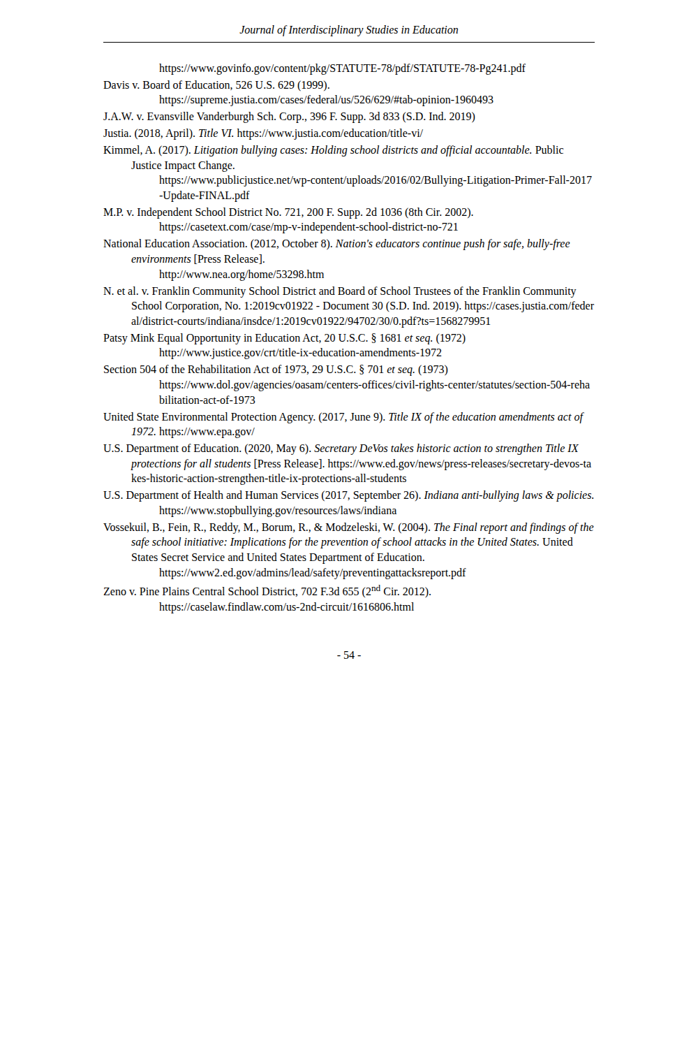Journal of Interdisciplinary Studies in Education
https://www.govinfo.gov/content/pkg/STATUTE-78/pdf/STATUTE-78-Pg241.pdf
Davis v. Board of Education, 526 U.S. 629 (1999). https://supreme.justia.com/cases/federal/us/526/629/#tab-opinion-1960493
J.A.W. v. Evansville Vanderburgh Sch. Corp., 396 F. Supp. 3d 833 (S.D. Ind. 2019)
Justia. (2018, April). Title VI. https://www.justia.com/education/title-vi/
Kimmel, A. (2017). Litigation bullying cases: Holding school districts and official accountable. Public Justice Impact Change. https://www.publicjustice.net/wp-content/uploads/2016/02/Bullying-Litigation-Primer-Fall-2017-Update-FINAL.pdf
M.P. v. Independent School District No. 721, 200 F. Supp. 2d 1036 (8th Cir. 2002). https://casetext.com/case/mp-v-independent-school-district-no-721
National Education Association. (2012, October 8). Nation's educators continue push for safe, bully-free environments [Press Release]. http://www.nea.org/home/53298.htm
N. et al. v. Franklin Community School District and Board of School Trustees of the Franklin Community School Corporation, No. 1:2019cv01922 - Document 30 (S.D. Ind. 2019). https://cases.justia.com/federal/district-courts/indiana/insdce/1:2019cv01922/94702/30/0.pdf?ts=1568279951
Patsy Mink Equal Opportunity in Education Act, 20 U.S.C. § 1681 et seq. (1972) http://www.justice.gov/crt/title-ix-education-amendments-1972
Section 504 of the Rehabilitation Act of 1973, 29 U.S.C. § 701 et seq. (1973) https://www.dol.gov/agencies/oasam/centers-offices/civil-rights-center/statutes/section-504-rehabilitation-act-of-1973
United State Environmental Protection Agency. (2017, June 9). Title IX of the education amendments act of 1972. https://www.epa.gov/
U.S. Department of Education. (2020, May 6). Secretary DeVos takes historic action to strengthen Title IX protections for all students [Press Release]. https://www.ed.gov/news/press-releases/secretary-devos-takes-historic-action-strengthen-title-ix-protections-all-students
U.S. Department of Health and Human Services (2017, September 26). Indiana anti-bullying laws & policies. https://www.stopbullying.gov/resources/laws/indiana
Vossekuil, B., Fein, R., Reddy, M., Borum, R., & Modzeleski, W. (2004). The Final report and findings of the safe school initiative: Implications for the prevention of school attacks in the United States. United States Secret Service and United States Department of Education. https://www2.ed.gov/admins/lead/safety/preventingattacksreport.pdf
Zeno v. Pine Plains Central School District, 702 F.3d 655 (2nd Cir. 2012). https://caselaw.findlaw.com/us-2nd-circuit/1616806.html
- 54 -